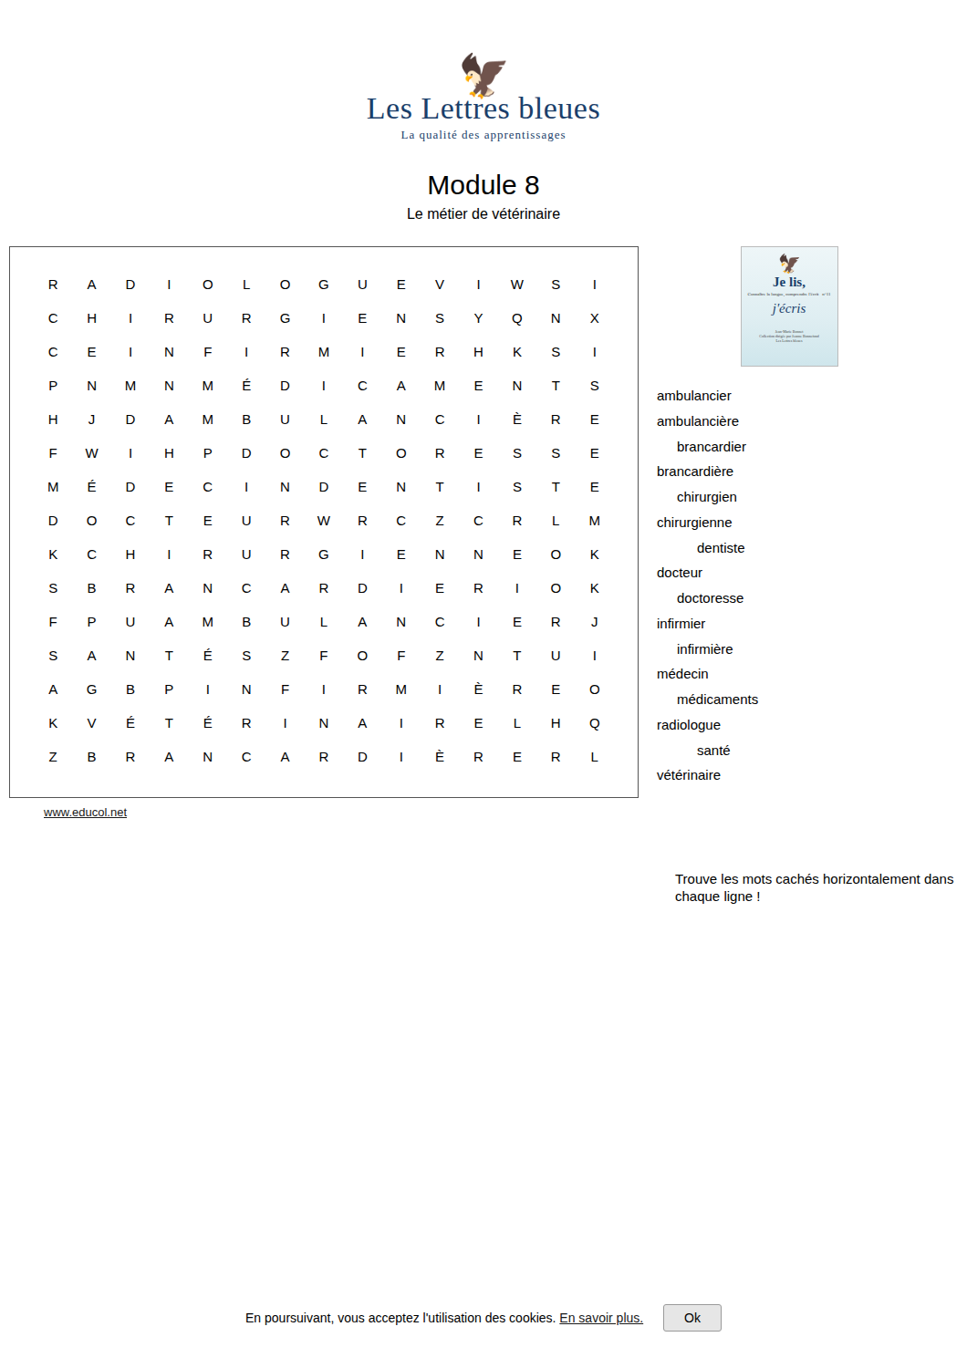🦅
Les Lettres bleues
La qualité des apprentissages
Module 8
Le métier de vétérinaire
| R | A | D | I | O | L | O | G | U | E | V | I | W | S | I |
| C | H | I | R | U | R | G | I | E | N | S | Y | Q | N | X |
| C | E | I | N | F | I | R | M | I | E | R | H | K | S | I |
| P | N | M | N | M | É | D | I | C | A | M | E | N | T | S |
| H | J | D | A | M | B | U | L | A | N | C | I | È | R | E |
| F | W | I | H | P | D | O | C | T | O | R | E | S | S | E |
| M | É | D | E | C | I | N | D | E | N | T | I | S | T | E |
| D | O | C | T | E | U | R | W | R | C | Z | C | R | L | M |
| K | C | H | I | R | U | R | G | I | E | N | N | E | O | K |
| S | B | R | A | N | C | A | R | D | I | E | R | I | O | K |
| F | P | U | A | M | B | U | L | A | N | C | I | E | R | J |
| S | A | N | T | É | S | Z | F | O | F | Z | N | T | U | I |
| A | G | B | P | I | N | F | I | R | M | I | È | R | E | O |
| K | V | É | T | É | R | I | N | A | I | R | E | L | H | Q |
| Z | B | R | A | N | C | A | R | D | I | È | R | E | R | L |
🦅
Je lis,
Connaître la langue, comprendre l'écrit n°11
j'écris
Jean-Marie Bonnet
Collection dirigée par Jeanne Bonnefond
Les Lettres bleues
ambulancier
ambulancière
brancardier
brancardière
chirurgien
chirurgienne
dentiste
docteur
doctoresse
infirmier
infirmière
médecin
médicaments
radiologue
santé
vétérinaire
Trouve les mots cachés horizontalement dans chaque ligne !
www.educol.net
En poursuivant, vous acceptez l'utilisation des cookies. En savoir plus. Ok